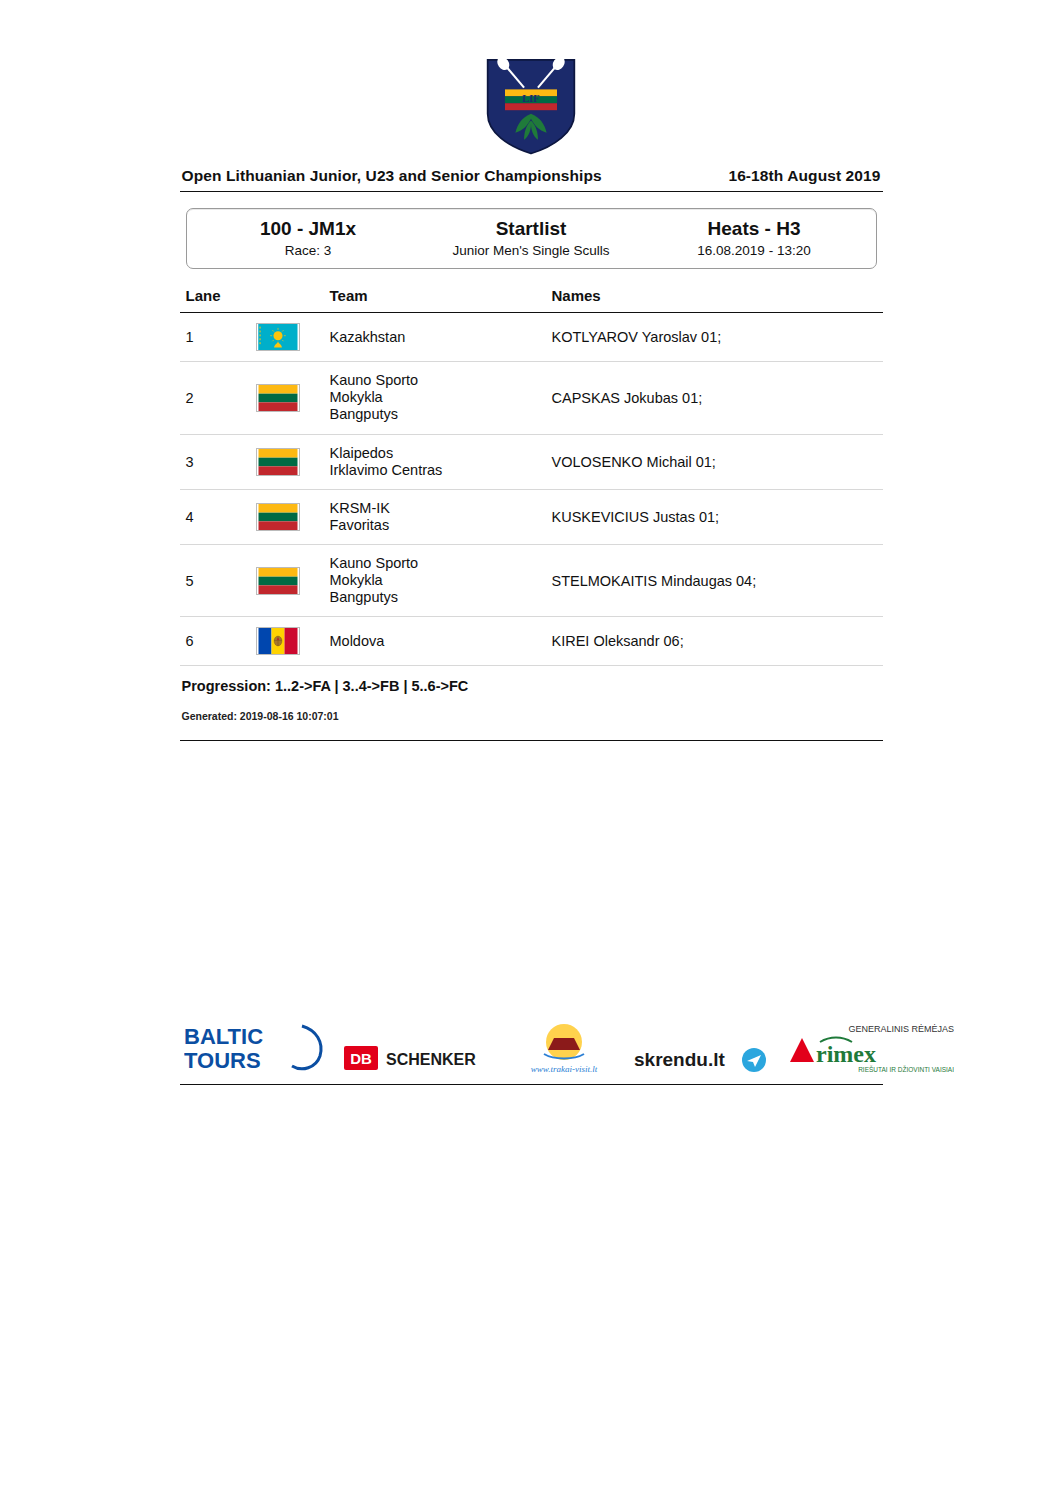LIF
Open Lithuanian Junior, U23 and Senior Championships
16-18th August 2019
100 - JM1x
Race: 3
Startlist
Junior Men's Single Sculls
Heats - H3
16.08.2019 - 13:20
| Lane | | Team | Names |
| --- | --- | --- | --- |
| 1 | | Kazakhstan | KOTLYAROV Yaroslav 01; |
| 2 | | Kauno Sporto Mokykla Bangputys | CAPSKAS Jokubas 01; |
| 3 | | Klaipedos Irklavimo Centras | VOLOSENKO Michail 01; |
| 4 | | KRSM-IK Favoritas | KUSKEVICIUS Justas 01; |
| 5 | | Kauno Sporto Mokykla Bangputys | STELMOKAITIS Mindaugas 04; |
| 6 | | Moldova | KIREI Oleksandr 06; |
Progression: 1..2->FA | 3..4->FB | 5..6->FC
Generated: 2019-08-16 10:07:01
BALTIC TOURS
DB SCHENKER
www.trakai-visit.lt
skrendu.lt
GENERALINIS RĖMĖJAS rimex RIEŠUTAI IR DŽIOVINTI VAISIAI